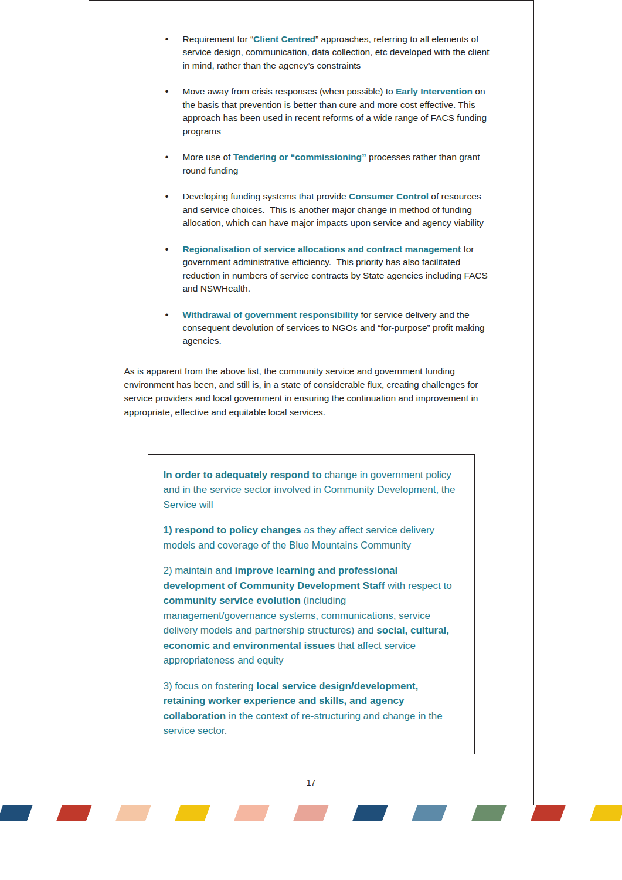Requirement for “Client Centred” approaches, referring to all elements of service design, communication, data collection, etc developed with the client in mind, rather than the agency’s constraints
Move away from crisis responses (when possible) to Early Intervention on the basis that prevention is better than cure and more cost effective. This approach has been used in recent reforms of a wide range of FACS funding programs
More use of Tendering or “commissioning” processes rather than grant round funding
Developing funding systems that provide Consumer Control of resources and service choices. This is another major change in method of funding allocation, which can have major impacts upon service and agency viability
Regionalisation of service allocations and contract management for government administrative efficiency. This priority has also facilitated reduction in numbers of service contracts by State agencies including FACS and NSWHealth.
Withdrawal of government responsibility for service delivery and the consequent devolution of services to NGOs and “for-purpose” profit making agencies.
As is apparent from the above list, the community service and government funding environment has been, and still is, in a state of considerable flux, creating challenges for service providers and local government in ensuring the continuation and improvement in appropriate, effective and equitable local services.
In order to adequately respond to change in government policy and in the service sector involved in Community Development, the Service will
1) respond to policy changes as they affect service delivery models and coverage of the Blue Mountains Community
2) maintain and improve learning and professional development of Community Development Staff with respect to community service evolution (including management/governance systems, communications, service delivery models and partnership structures) and social, cultural, economic and environmental issues that affect service appropriateness and equity
3) focus on fostering local service design/development, retaining worker experience and skills, and agency collaboration in the context of re-structuring and change in the service sector.
17